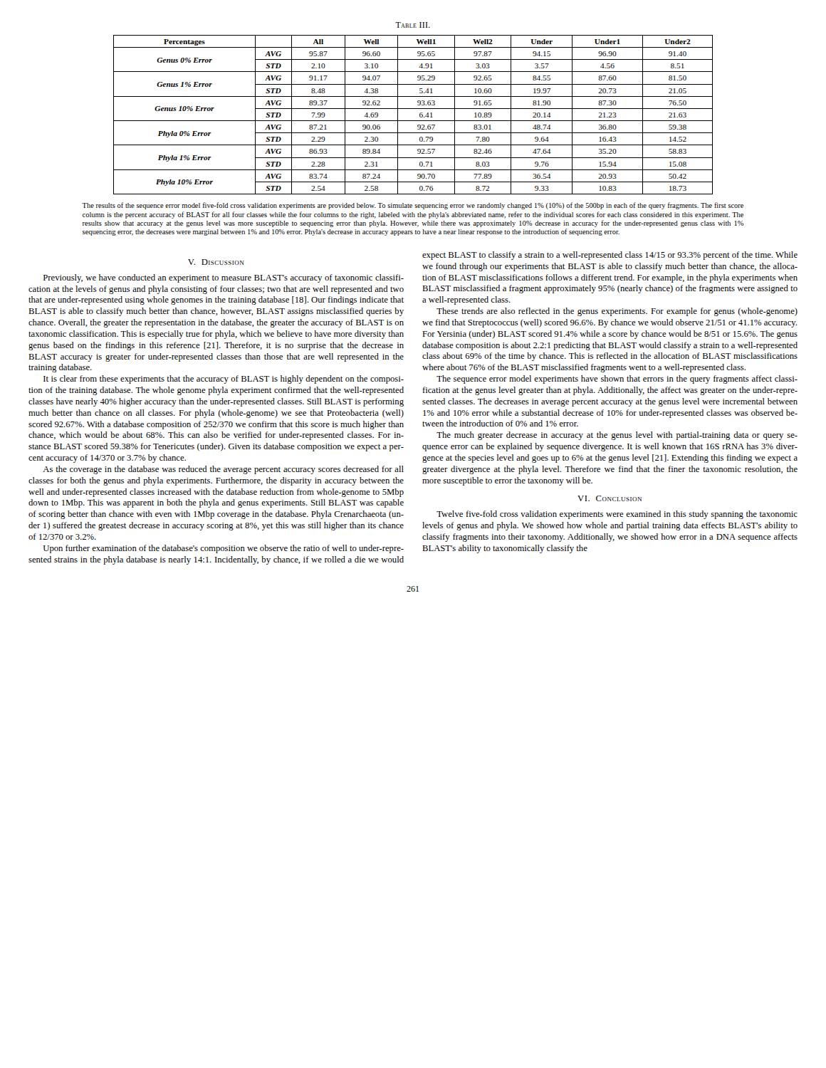Table III.
| Percentages | | All | Well | Well1 | Well2 | Under | Under1 | Under2 |
| --- | --- | --- | --- | --- | --- | --- | --- | --- |
| Genus 0% Error | AVG | 95.87 | 96.60 | 95.65 | 97.87 | 94.15 | 96.90 | 91.40 |
| STD | 2.10 | 3.10 | 4.91 | 3.03 | 3.57 | 4.56 | 8.51 |
| Genus 1% Error | AVG | 91.17 | 94.07 | 95.29 | 92.65 | 84.55 | 87.60 | 81.50 |
| STD | 8.48 | 4.38 | 5.41 | 10.60 | 19.97 | 20.73 | 21.05 |
| Genus 10% Error | AVG | 89.37 | 92.62 | 93.63 | 91.65 | 81.90 | 87.30 | 76.50 |
| STD | 7.99 | 4.69 | 6.41 | 10.89 | 20.14 | 21.23 | 21.63 |
| Phyla 0% Error | AVG | 87.21 | 90.06 | 92.67 | 83.01 | 48.74 | 36.80 | 59.38 |
| STD | 2.29 | 2.30 | 0.79 | 7.80 | 9.64 | 16.43 | 14.52 |
| Phyla 1% Error | AVG | 86.93 | 89.84 | 92.57 | 82.46 | 47.64 | 35.20 | 58.83 |
| STD | 2.28 | 2.31 | 0.71 | 8.03 | 9.76 | 15.94 | 15.08 |
| Phyla 10% Error | AVG | 83.74 | 87.24 | 90.70 | 77.89 | 36.54 | 20.93 | 50.42 |
| STD | 2.54 | 2.58 | 0.76 | 8.72 | 9.33 | 10.83 | 18.73 |
The results of the sequence error model five-fold cross validation experiments are provided below. To simulate sequencing error we randomly changed 1% (10%) of the 500bp in each of the query fragments. The first score column is the percent accuracy of BLAST for all four classes while the four columns to the right, labeled with the phyla's abbreviated name, refer to the individual scores for each class considered in this experiment. The results show that accuracy at the genus level was more susceptible to sequencing error than phyla. However, while there was approximately 10% decrease in accuracy for the under-represented genus class with 1% sequencing error, the decreases were marginal between 1% and 10% error. Phyla's decrease in accuracy appears to have a near linear response to the introduction of sequencing error.
V. Discussion
Previously, we have conducted an experiment to measure BLAST's accuracy of taxonomic classification at the levels of genus and phyla consisting of four classes; two that are well represented and two that are under-represented using whole genomes in the training database [18]. Our findings indicate that BLAST is able to classify much better than chance, however, BLAST assigns misclassified queries by chance. Overall, the greater the representation in the database, the greater the accuracy of BLAST is on taxonomic classification. This is especially true for phyla, which we believe to have more diversity than genus based on the findings in this reference [21]. Therefore, it is no surprise that the decrease in BLAST accuracy is greater for under-represented classes than those that are well represented in the training database.
It is clear from these experiments that the accuracy of BLAST is highly dependent on the composition of the training database. The whole genome phyla experiment confirmed that the well-represented classes have nearly 40% higher accuracy than the under-represented classes. Still BLAST is performing much better than chance on all classes. For phyla (whole-genome) we see that Proteobacteria (well) scored 92.67%. With a database composition of 252/370 we confirm that this score is much higher than chance, which would be about 68%. This can also be verified for under-represented classes. For instance BLAST scored 59.38% for Tenericutes (under). Given its database composition we expect a percent accuracy of 14/370 or 3.7% by chance.
As the coverage in the database was reduced the average percent accuracy scores decreased for all classes for both the genus and phyla experiments. Furthermore, the disparity in accuracy between the well and under-represented classes increased with the database reduction from whole-genome to 5Mbp down to 1Mbp. This was apparent in both the phyla and genus experiments. Still BLAST was capable of scoring better than chance with even with 1Mbp coverage in the database. Phyla Crenarchaeota (under 1) suffered the greatest decrease in accuracy scoring at 8%, yet this was still higher than its chance of 12/370 or 3.2%.
Upon further examination of the database's composition we observe the ratio of well to under-represented strains in the phyla database is nearly 14:1. Incidentally, by chance, if we rolled a die we would expect BLAST to classify a strain to a well-represented class 14/15 or 93.3% percent of the time. While we found through our experiments that BLAST is able to classify much better than chance, the allocation of BLAST misclassifications follows a different trend. For example, in the phyla experiments when BLAST misclassified a fragment approximately 95% (nearly chance) of the fragments were assigned to a well-represented class.
These trends are also reflected in the genus experiments. For example for genus (whole-genome) we find that Streptococcus (well) scored 96.6%. By chance we would observe 21/51 or 41.1% accuracy. For Yersinia (under) BLAST scored 91.4% while a score by chance would be 8/51 or 15.6%. The genus database composition is about 2.2:1 predicting that BLAST would classify a strain to a well-represented class about 69% of the time by chance. This is reflected in the allocation of BLAST misclassifications where about 76% of the BLAST misclassified fragments went to a well-represented class.
The sequence error model experiments have shown that errors in the query fragments affect classification at the genus level greater than at phyla. Additionally, the affect was greater on the under-represented classes. The decreases in average percent accuracy at the genus level were incremental between 1% and 10% error while a substantial decrease of 10% for under-represented classes was observed between the introduction of 0% and 1% error.
The much greater decrease in accuracy at the genus level with partial-training data or query sequence error can be explained by sequence divergence. It is well known that 16S rRNA has 3% divergence at the species level and goes up to 6% at the genus level [21]. Extending this finding we expect a greater divergence at the phyla level. Therefore we find that the finer the taxonomic resolution, the more susceptible to error the taxonomy will be.
VI. Conclusion
Twelve five-fold cross validation experiments were examined in this study spanning the taxonomic levels of genus and phyla. We showed how whole and partial training data effects BLAST's ability to classify fragments into their taxonomy. Additionally, we showed how error in a DNA sequence affects BLAST's ability to taxonomically classify the
261